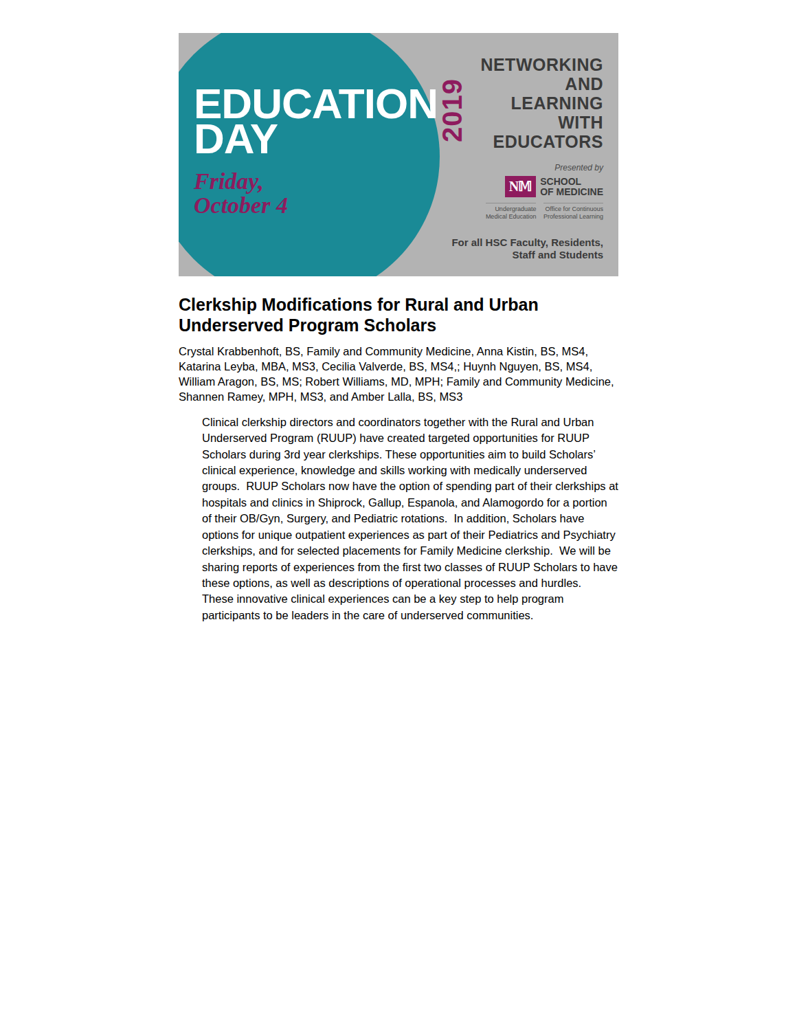Education Day
2019
Friday,
October 4
Networking
and
Learning
with
Educators
Presented by
N𝕄 School
of Medicine
Undergraduate
Medical Education Office for Continuous
Professional Learning
For all HSC Faculty, Residents,
Staff and Students
Clerkship Modifications for Rural and Urban Underserved Program Scholars
Crystal Krabbenhoft, BS, Family and Community Medicine, Anna Kistin, BS, MS4, Katarina Leyba, MBA, MS3, Cecilia Valverde, BS, MS4,; Huynh Nguyen, BS, MS4, William Aragon, BS, MS; Robert Williams, MD, MPH; Family and Community Medicine, Shannen Ramey, MPH, MS3, and Amber Lalla, BS, MS3
Clinical clerkship directors and coordinators together with the Rural and Urban Underserved Program (RUUP) have created targeted opportunities for RUUP Scholars during 3rd year clerkships. These opportunities aim to build Scholars’ clinical experience, knowledge and skills working with medically underserved groups. RUUP Scholars now have the option of spending part of their clerkships at hospitals and clinics in Shiprock, Gallup, Espanola, and Alamogordo for a portion of their OB/Gyn, Surgery, and Pediatric rotations. In addition, Scholars have options for unique outpatient experiences as part of their Pediatrics and Psychiatry clerkships, and for selected placements for Family Medicine clerkship. We will be sharing reports of experiences from the first two classes of RUUP Scholars to have these options, as well as descriptions of operational processes and hurdles. These innovative clinical experiences can be a key step to help program participants to be leaders in the care of underserved communities.